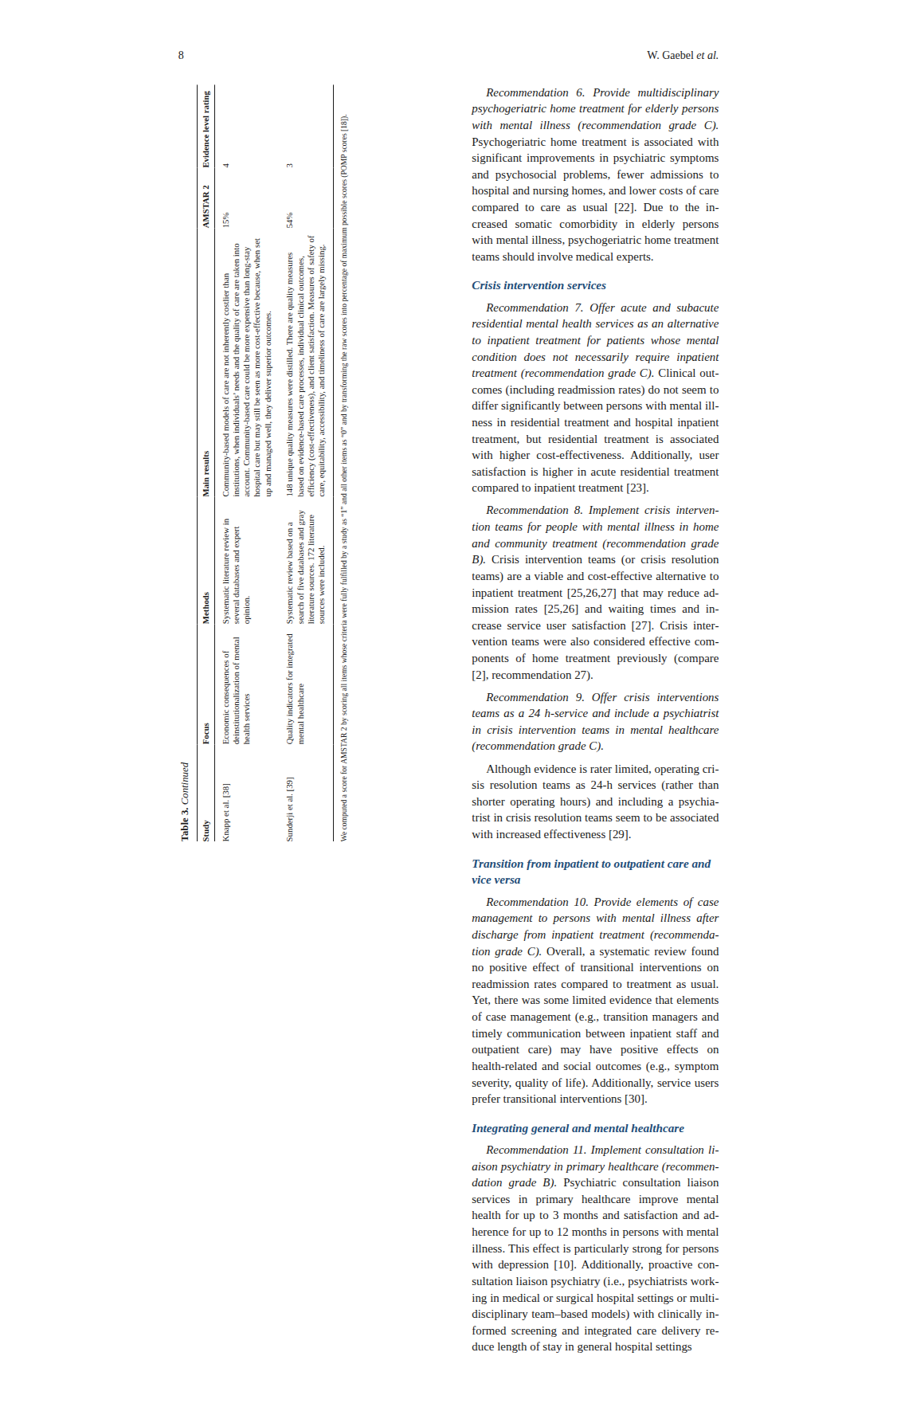8
W. Gaebel et al.
Table 3. Continued
| Study | Focus | Methods | Main results | AMSTAR 2 | Evidence level rating |
| --- | --- | --- | --- | --- | --- |
| Knapp et al. [38] | Economic consequences of deinstitutionalization of mental health services | Systematic literature review in several databases and expert opinion. | Community-based models of care are not inherently costlier than institutions, when individuals’ needs and the quality of care are taken into account. Community-based care could be more expensive than long-stay hospital care but may still be seen as more cost-effective because, when set up and managed well, they deliver superior outcomes. | 15% | 4 |
| Sunderji et al. [39] | Quality indicators for integrated mental healthcare | Systematic review based on a search of five databases and gray literature sources. 172 literature sources were included. | 148 unique quality measures were distilled. There are quality measures based on evidence-based care processes, individual clinical outcomes, efficiency (cost-effectiveness), and client satisfaction. Measures of safety of care, equitability, accessibility, and timeliness of care are largely missing. | 54% | 3 |
We computed a score for AMSTAR 2 by scoring all items whose criteria were fully fulfilled by a study as “1” and all other items as “0” and by transforming the raw scores into percentage of maximum possible scores (POMP scores [18]).
Recommendation 6. Provide multidisciplinary psychogeriatric home treatment for elderly persons with mental illness (recommendation grade C). Psychogeriatric home treatment is associated with significant improvements in psychiatric symptoms and psychosocial problems, fewer admissions to hospital and nursing homes, and lower costs of care compared to care as usual [22]. Due to the increased somatic comorbidity in elderly persons with mental illness, psychogeriatric home treatment teams should involve medical experts.
Crisis intervention services
Recommendation 7. Offer acute and subacute residential mental health services as an alternative to inpatient treatment for patients whose mental condition does not necessarily require inpatient treatment (recommendation grade C). Clinical outcomes (including readmission rates) do not seem to differ significantly between persons with mental illness in residential treatment and hospital inpatient treatment, but residential treatment is associated with higher cost-effectiveness. Additionally, user satisfaction is higher in acute residential treatment compared to inpatient treatment [23].
Recommendation 8. Implement crisis intervention teams for people with mental illness in home and community treatment (recommendation grade B). Crisis intervention teams (or crisis resolution teams) are a viable and cost-effective alternative to inpatient treatment [25,26,27] that may reduce admission rates [25,26] and waiting times and increase service user satisfaction [27]. Crisis intervention teams were also considered effective components of home treatment previously (compare [2], recommendation 27).
Recommendation 9. Offer crisis interventions teams as a 24 h-service and include a psychiatrist in crisis intervention teams in mental healthcare (recommendation grade C).
Although evidence is rater limited, operating crisis resolution teams as 24-h services (rather than shorter operating hours) and including a psychiatrist in crisis resolution teams seem to be associated with increased effectiveness [29].
Transition from inpatient to outpatient care and vice versa
Recommendation 10. Provide elements of case management to persons with mental illness after discharge from inpatient treatment (recommendation grade C). Overall, a systematic review found no positive effect of transitional interventions on readmission rates compared to treatment as usual. Yet, there was some limited evidence that elements of case management (e.g., transition managers and timely communication between inpatient staff and outpatient care) may have positive effects on health-related and social outcomes (e.g., symptom severity, quality of life). Additionally, service users prefer transitional interventions [30].
Integrating general and mental healthcare
Recommendation 11. Implement consultation liaison psychiatry in primary healthcare (recommendation grade B). Psychiatric consultation liaison services in primary healthcare improve mental health for up to 3 months and satisfaction and adherence for up to 12 months in persons with mental illness. This effect is particularly strong for persons with depression [10]. Additionally, proactive consultation liaison psychiatry (i.e., psychiatrists working in medical or surgical hospital settings or multidisciplinary team–based models) with clinically informed screening and integrated care delivery reduce length of stay in general hospital settings